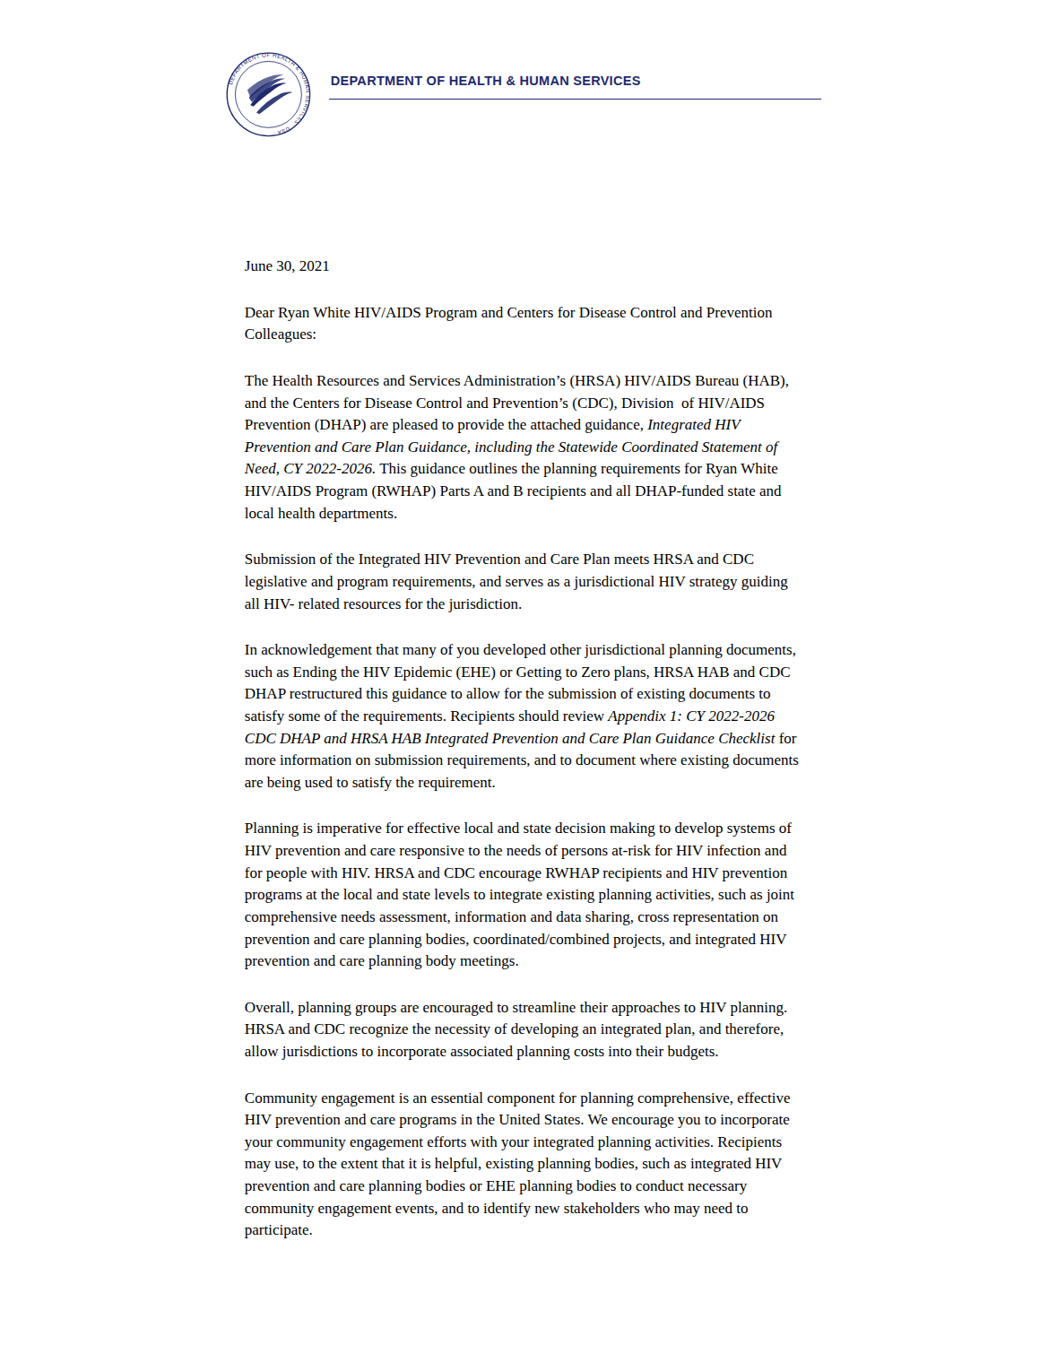DEPARTMENT OF HEALTH & HUMAN SERVICES · USA ·
DEPARTMENT OF HEALTH & HUMAN SERVICES
June 30, 2021
Dear Ryan White HIV/AIDS Program and Centers for Disease Control and Prevention Colleagues:
The Health Resources and Services Administration’s (HRSA) HIV/AIDS Bureau (HAB), and the Centers for Disease Control and Prevention’s (CDC), Division of HIV/AIDS Prevention (DHAP) are pleased to provide the attached guidance, Integrated HIV Prevention and Care Plan Guidance, including the Statewide Coordinated Statement of Need, CY 2022-2026. This guidance outlines the planning requirements for Ryan White HIV/AIDS Program (RWHAP) Parts A and B recipients and all DHAP-funded state and local health departments.
Submission of the Integrated HIV Prevention and Care Plan meets HRSA and CDC legislative and program requirements, and serves as a jurisdictional HIV strategy guiding all HIV- related resources for the jurisdiction.
In acknowledgement that many of you developed other jurisdictional planning documents, such as Ending the HIV Epidemic (EHE) or Getting to Zero plans, HRSA HAB and CDC DHAP restructured this guidance to allow for the submission of existing documents to satisfy some of the requirements. Recipients should review Appendix 1: CY 2022-2026 CDC DHAP and HRSA HAB Integrated Prevention and Care Plan Guidance Checklist for more information on submission requirements, and to document where existing documents are being used to satisfy the requirement.
Planning is imperative for effective local and state decision making to develop systems of HIV prevention and care responsive to the needs of persons at-risk for HIV infection and for people with HIV. HRSA and CDC encourage RWHAP recipients and HIV prevention programs at the local and state levels to integrate existing planning activities, such as joint comprehensive needs assessment, information and data sharing, cross representation on prevention and care planning bodies, coordinated/combined projects, and integrated HIV prevention and care planning body meetings.
Overall, planning groups are encouraged to streamline their approaches to HIV planning. HRSA and CDC recognize the necessity of developing an integrated plan, and therefore, allow jurisdictions to incorporate associated planning costs into their budgets.
Community engagement is an essential component for planning comprehensive, effective HIV prevention and care programs in the United States. We encourage you to incorporate your community engagement efforts with your integrated planning activities. Recipients may use, to the extent that it is helpful, existing planning bodies, such as integrated HIV prevention and care planning bodies or EHE planning bodies to conduct necessary community engagement events, and to identify new stakeholders who may need to participate.